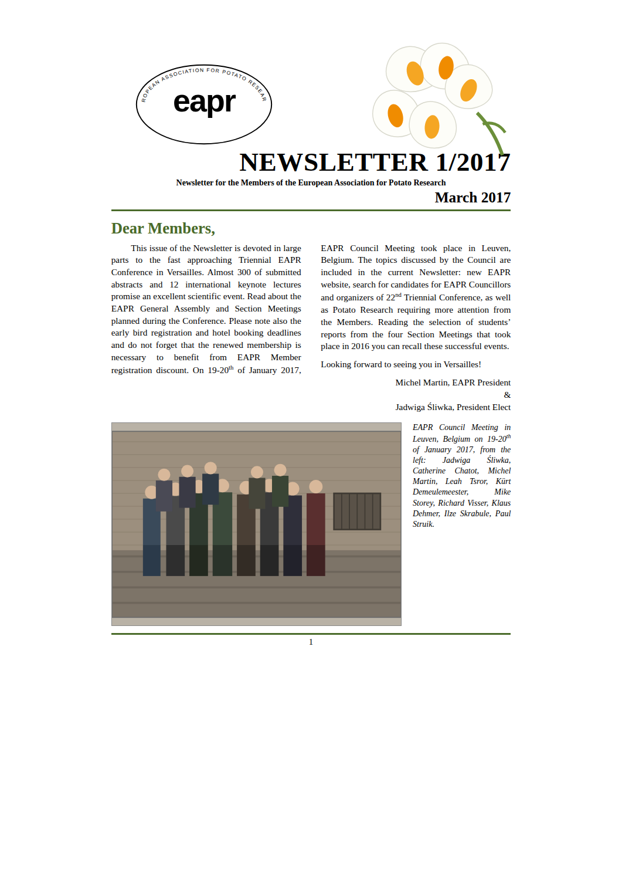eapr EUROPEAN ASSOCIATION FOR POTATO RESEARCH
NEWSLETTER 1/2017
Newsletter for the Members of the European Association for Potato Research
March 2017
Dear Members,
This issue of the Newsletter is devoted in large parts to the fast approaching Triennial EAPR Conference in Versailles. Almost 300 of submitted abstracts and 12 international keynote lectures promise an excellent scientific event. Read about the EAPR General Assembly and Section Meetings planned during the Conference. Please note also the early bird registration and hotel booking deadlines and do not forget that the renewed membership is necessary to benefit from EAPR Member registration discount. On 19-20th of January 2017, EAPR Council Meeting took place in Leuven, Belgium. The topics discussed by the Council are included in the current Newsletter: new EAPR website, search for candidates for EAPR Councillors and organizers of 22nd Triennial Conference, as well as Potato Research requiring more attention from the Members. Reading the selection of students’ reports from the four Section Meetings that took place in 2016 you can recall these successful events.
Looking forward to seeing you in Versailles!
Michel Martin, EAPR President
&
Jadwiga Śliwka, President Elect
EAPR Council Meeting in Leuven, Belgium on 19-20th of January 2017, from the left: Jadwiga Śliwka, Catherine Chatot, Michel Martin, Leah Tsror, Kürt Demeulemeester, Mike Storey, Richard Visser, Klaus Dehmer, Ilze Skrabule, Paul Struik.
1